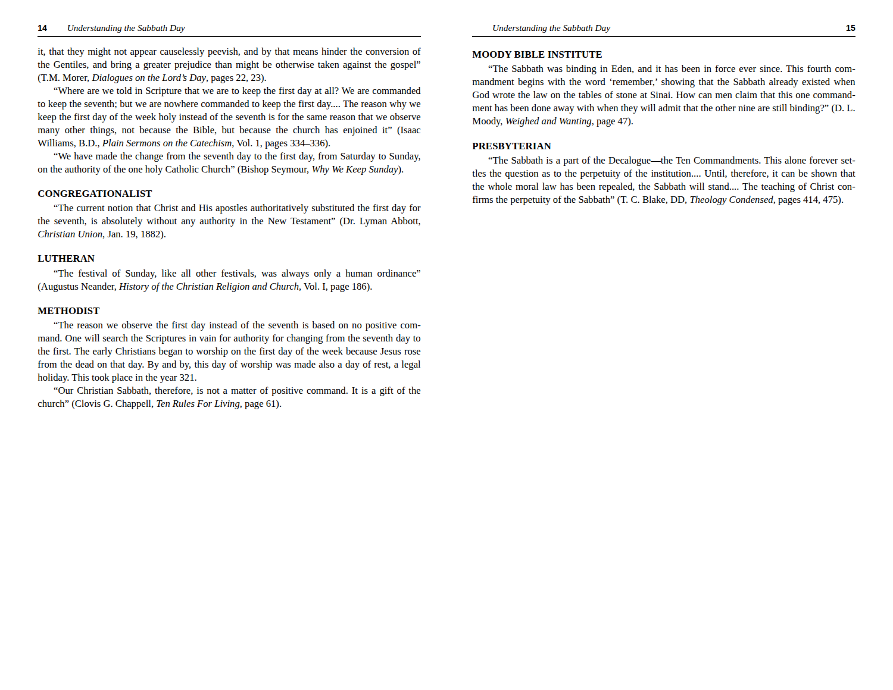14 Understanding the Sabbath Day
it, that they might not appear causelessly peevish, and by that means hinder the conversion of the Gentiles, and bring a greater prejudice than might be otherwise taken against the gospel” (T.M. Morer, Dialogues on the Lord’s Day, pages 22, 23).
“Where are we told in Scripture that we are to keep the first day at all? We are commanded to keep the seventh; but we are nowhere commanded to keep the first day.... The reason why we keep the first day of the week holy instead of the seventh is for the same reason that we observe many other things, not because the Bible, but because the church has enjoined it” (Isaac Williams, B.D., Plain Sermons on the Catechism, Vol. 1, pages 334–336).
“We have made the change from the seventh day to the first day, from Saturday to Sunday, on the authority of the one holy Catholic Church” (Bishop Seymour, Why We Keep Sunday).
CONGREGATIONALIST
“The current notion that Christ and His apostles authoritatively substituted the first day for the seventh, is absolutely without any authority in the New Testament” (Dr. Lyman Abbott, Christian Union, Jan. 19, 1882).
LUTHERAN
“The festival of Sunday, like all other festivals, was always only a human ordinance” (Augustus Neander, History of the Christian Religion and Church, Vol. I, page 186).
METHODIST
“The reason we observe the first day instead of the seventh is based on no positive command. One will search the Scriptures in vain for authority for changing from the seventh day to the first. The early Christians began to worship on the first day of the week because Jesus rose from the dead on that day. By and by, this day of worship was made also a day of rest, a legal holiday. This took place in the year 321.
“Our Christian Sabbath, therefore, is not a matter of positive command. It is a gift of the church” (Clovis G. Chappell, Ten Rules For Living, page 61).
Understanding the Sabbath Day 15
MOODY BIBLE INSTITUTE
“The Sabbath was binding in Eden, and it has been in force ever since. This fourth commandment begins with the word ‘remember,’ showing that the Sabbath already existed when God wrote the law on the tables of stone at Sinai. How can men claim that this one commandment has been done away with when they will admit that the other nine are still binding?” (D. L. Moody, Weighed and Wanting, page 47).
PRESBYTERIAN
“The Sabbath is a part of the Decalogue—the Ten Commandments. This alone forever settles the question as to the perpetuity of the institution.... Until, therefore, it can be shown that the whole moral law has been repealed, the Sabbath will stand.... The teaching of Christ confirms the perpetuity of the Sabbath” (T. C. Blake, DD, Theology Condensed, pages 414, 475).